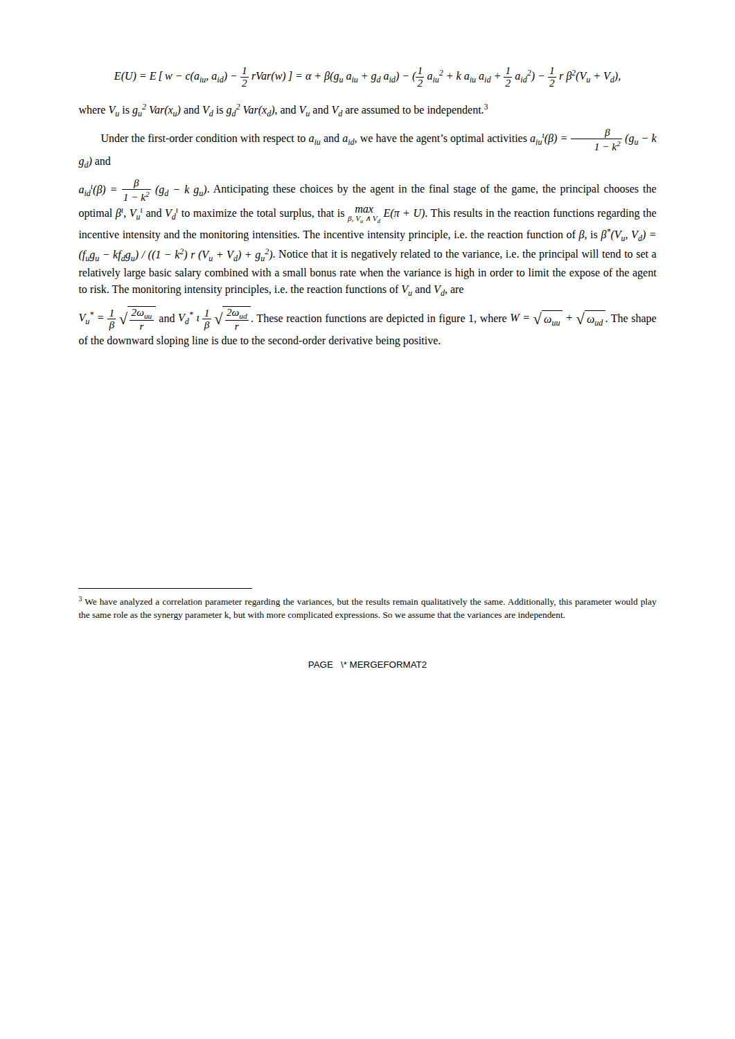E(U) = E [ w − c(aiu, aid) − 12 rVar(w) ] = α + β(gu aiu + gd aid) − (12 aiu2 + k aiu aid + 12 aid2) − 12 r β2(Vu + Vd),
where Vu is gu2 Var(xu) and Vd is gd2 Var(xd), and Vu and Vd are assumed to be independent.3
Under the first-order condition with respect to aiu and aid, we have the agent’s optimal activities aiuɩ(β) = β 1 − k2 (gu − k gd) and
aidɩ(β) = β 1 − k2 (gd − k gu). Anticipating these choices by the agent in the final stage of the game, the principal chooses the optimal βɩ, Vuɩ and Vdɩ to maximize the total surplus, that is max β, Vu ∧ Vd E(π + U). This results in the reaction functions regarding the incentive intensity and the monitoring intensities. The incentive intensity principle, i.e. the reaction function of β, is β*(Vu, Vd) = (fugu − kfdgu) / ((1 − k2) r (Vu + Vd) + gu2). Notice that it is negatively related to the variance, i.e. the principal will tend to set a relatively large basic salary combined with a small bonus rate when the variance is high in order to limit the expose of the agent to risk. The monitoring intensity principles, i.e. the reaction functions of Vu and Vd, are
Vu* = 1 β √2ωuu r and Vd* ɩ 1 β √2ωud r. These reaction functions are depicted in figure 1, where W = √ωuu + √ωud. The shape of the downward sloping line is due to the second-order derivative being positive.
3 We have analyzed a correlation parameter regarding the variances, but the results remain qualitatively the same. Additionally, this parameter would play the same role as the synergy parameter k, but with more complicated expressions. So we assume that the variances are independent.
PAGE \* MERGEFORMAT2